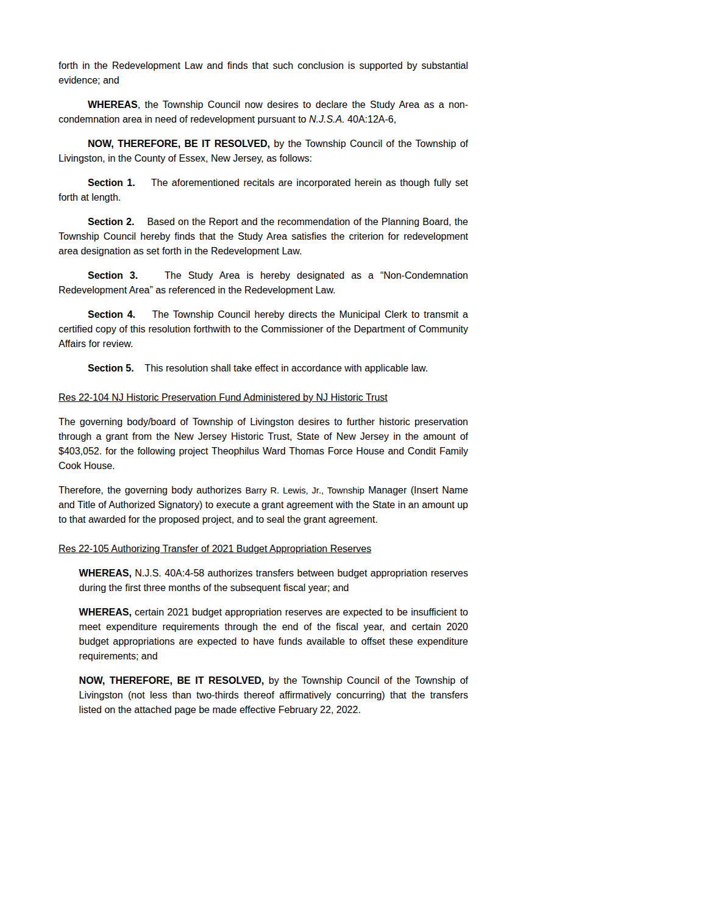forth in the Redevelopment Law and finds that such conclusion is supported by substantial evidence; and
WHEREAS, the Township Council now desires to declare the Study Area as a non-condemnation area in need of redevelopment pursuant to N.J.S.A. 40A:12A-6,
NOW, THEREFORE, BE IT RESOLVED, by the Township Council of the Township of Livingston, in the County of Essex, New Jersey, as follows:
Section 1. The aforementioned recitals are incorporated herein as though fully set forth at length.
Section 2. Based on the Report and the recommendation of the Planning Board, the Township Council hereby finds that the Study Area satisfies the criterion for redevelopment area designation as set forth in the Redevelopment Law.
Section 3. The Study Area is hereby designated as a “Non-Condemnation Redevelopment Area” as referenced in the Redevelopment Law.
Section 4. The Township Council hereby directs the Municipal Clerk to transmit a certified copy of this resolution forthwith to the Commissioner of the Department of Community Affairs for review.
Section 5. This resolution shall take effect in accordance with applicable law.
Res 22-104 NJ Historic Preservation Fund Administered by NJ Historic Trust
The governing body/board of Township of Livingston desires to further historic preservation through a grant from the New Jersey Historic Trust, State of New Jersey in the amount of $403,052. for the following project Theophilus Ward Thomas Force House and Condit Family Cook House.
Therefore, the governing body authorizes Barry R. Lewis, Jr., Township Manager (Insert Name and Title of Authorized Signatory) to execute a grant agreement with the State in an amount up to that awarded for the proposed project, and to seal the grant agreement.
Res 22-105 Authorizing Transfer of 2021 Budget Appropriation Reserves
WHEREAS, N.J.S. 40A:4-58 authorizes transfers between budget appropriation reserves during the first three months of the subsequent fiscal year; and
WHEREAS, certain 2021 budget appropriation reserves are expected to be insufficient to meet expenditure requirements through the end of the fiscal year, and certain 2020 budget appropriations are expected to have funds available to offset these expenditure requirements; and
NOW, THEREFORE, BE IT RESOLVED, by the Township Council of the Township of Livingston (not less than two-thirds thereof affirmatively concurring) that the transfers listed on the attached page be made effective February 22, 2022.